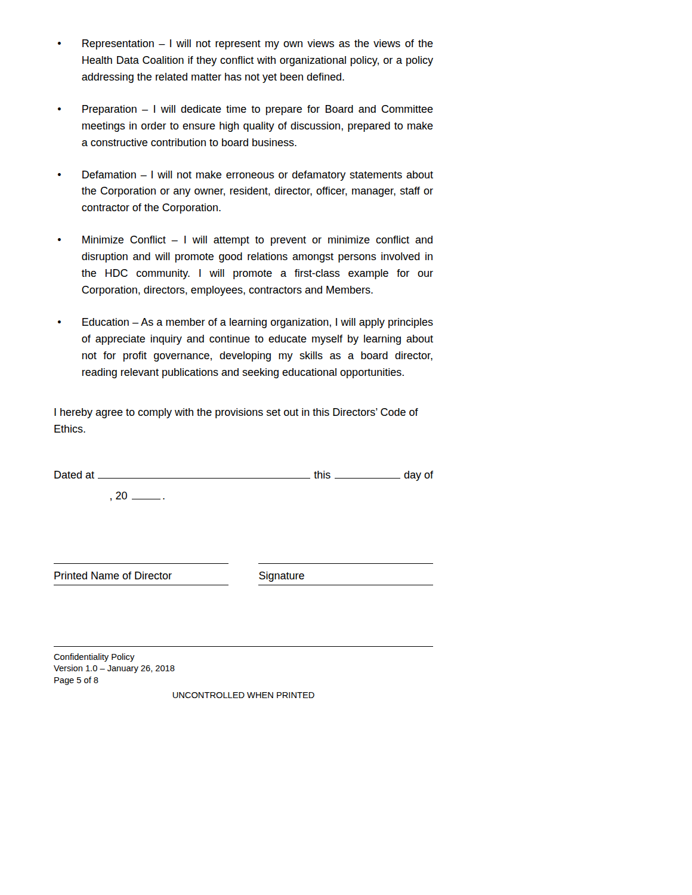Representation – I will not represent my own views as the views of the Health Data Coalition if they conflict with organizational policy, or a policy addressing the related matter has not yet been defined.
Preparation – I will dedicate time to prepare for Board and Committee meetings in order to ensure high quality of discussion, prepared to make a constructive contribution to board business.
Defamation – I will not make erroneous or defamatory statements about the Corporation or any owner, resident, director, officer, manager, staff or contractor of the Corporation.
Minimize Conflict – I will attempt to prevent or minimize conflict and disruption and will promote good relations amongst persons involved in the HDC community. I will promote a first-class example for our Corporation, directors, employees, contractors and Members.
Education – As a member of a learning organization, I will apply principles of appreciate inquiry and continue to educate myself by learning about not for profit governance, developing my skills as a board director, reading relevant publications and seeking educational opportunities.
I hereby agree to comply with the provisions set out in this Directors’ Code of Ethics.
Dated at this day of
, 20 .
| Printed Name of Director | | Signature |
Confidentiality Policy
Version 1.0 – January 26, 2018
Page 5 of 8
UNCONTROLLED WHEN PRINTED